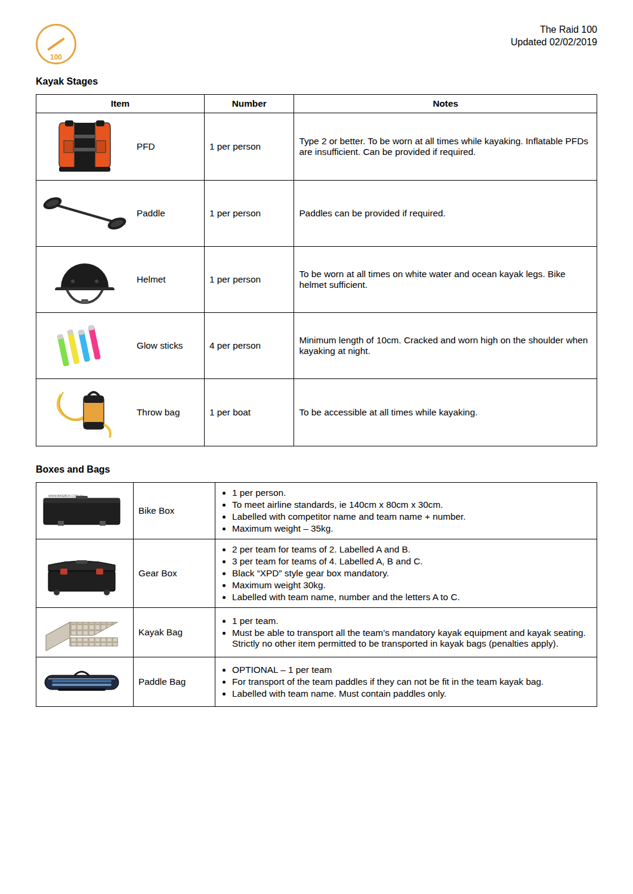The Raid 100
Updated 02/02/2019
Kayak Stages
| Item | Number | Notes |
| --- | --- | --- |
| PFD | 1 per person | Type 2 or better. To be worn at all times while kayaking. Inflatable PFDs are insufficient. Can be provided if required. |
| Paddle | 1 per person | Paddles can be provided if required. |
| Helmet | 1 per person | To be worn at all times on white water and ocean kayak legs. Bike helmet sufficient. |
| Glow sticks | 4 per person | Minimum length of 10cm. Cracked and worn high on the shoulder when kayaking at night. |
| Throw bag | 1 per boat | To be accessible at all times while kayaking. |
Boxes and Bags
| WWW.BIKEBOX.COM.AU | Bike Box | 1 per person. To meet airline standards, ie 140cm x 80cm x 30cm. Labelled with competitor name and team name + number. Maximum weight – 35kg. |
| | Gear Box | 2 per team for teams of 2. Labelled A and B. 3 per team for teams of 4. Labelled A, B and C. Black “XPD” style gear box mandatory. Maximum weight 30kg. Labelled with team name, number and the letters A to C. |
| | Kayak Bag | 1 per team. Must be able to transport all the team’s mandatory kayak equipment and kayak seating. Strictly no other item permitted to be transported in kayak bags (penalties apply). |
| | Paddle Bag | OPTIONAL – 1 per team For transport of the team paddles if they can not be fit in the team kayak bag. Labelled with team name. Must contain paddles only. |